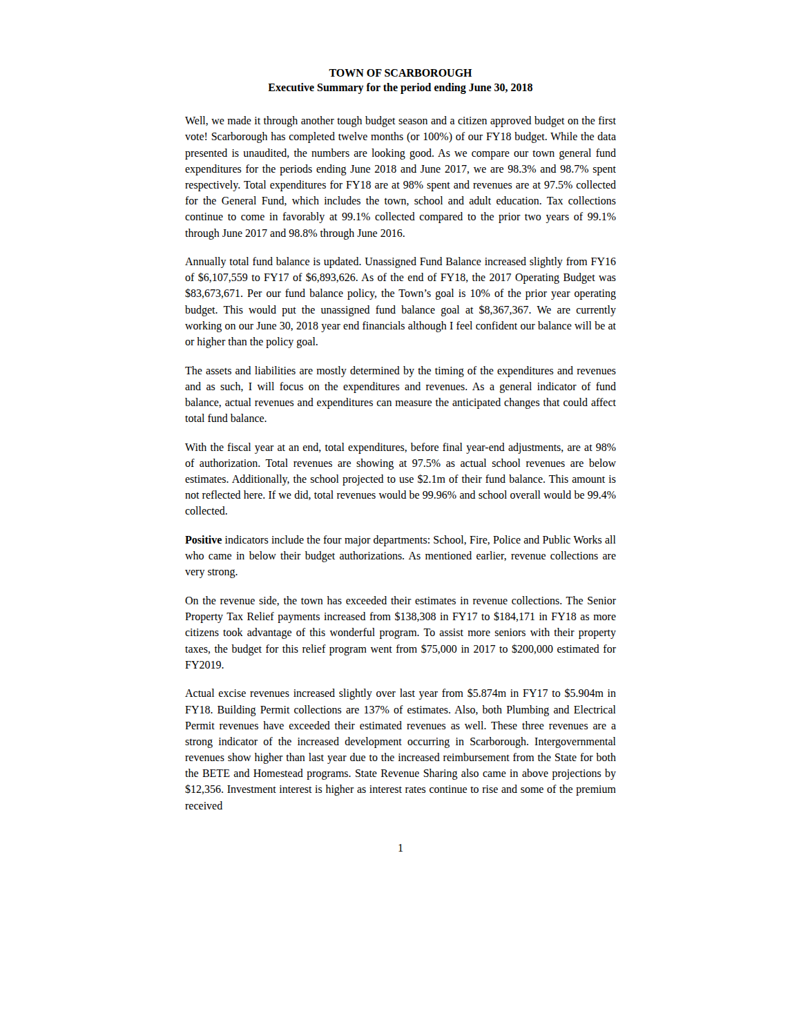TOWN OF SCARBOROUGH
Executive Summary for the period ending June 30, 2018
Well, we made it through another tough budget season and a citizen approved budget on the first vote! Scarborough has completed twelve months (or 100%) of our FY18 budget. While the data presented is unaudited, the numbers are looking good. As we compare our town general fund expenditures for the periods ending June 2018 and June 2017, we are 98.3% and 98.7% spent respectively. Total expenditures for FY18 are at 98% spent and revenues are at 97.5% collected for the General Fund, which includes the town, school and adult education. Tax collections continue to come in favorably at 99.1% collected compared to the prior two years of 99.1% through June 2017 and 98.8% through June 2016.
Annually total fund balance is updated. Unassigned Fund Balance increased slightly from FY16 of $6,107,559 to FY17 of $6,893,626. As of the end of FY18, the 2017 Operating Budget was $83,673,671. Per our fund balance policy, the Town’s goal is 10% of the prior year operating budget. This would put the unassigned fund balance goal at $8,367,367. We are currently working on our June 30, 2018 year end financials although I feel confident our balance will be at or higher than the policy goal.
The assets and liabilities are mostly determined by the timing of the expenditures and revenues and as such, I will focus on the expenditures and revenues. As a general indicator of fund balance, actual revenues and expenditures can measure the anticipated changes that could affect total fund balance.
With the fiscal year at an end, total expenditures, before final year-end adjustments, are at 98% of authorization. Total revenues are showing at 97.5% as actual school revenues are below estimates. Additionally, the school projected to use $2.1m of their fund balance. This amount is not reflected here. If we did, total revenues would be 99.96% and school overall would be 99.4% collected.
Positive indicators include the four major departments: School, Fire, Police and Public Works all who came in below their budget authorizations. As mentioned earlier, revenue collections are very strong.
On the revenue side, the town has exceeded their estimates in revenue collections. The Senior Property Tax Relief payments increased from $138,308 in FY17 to $184,171 in FY18 as more citizens took advantage of this wonderful program. To assist more seniors with their property taxes, the budget for this relief program went from $75,000 in 2017 to $200,000 estimated for FY2019.
Actual excise revenues increased slightly over last year from $5.874m in FY17 to $5.904m in FY18. Building Permit collections are 137% of estimates. Also, both Plumbing and Electrical Permit revenues have exceeded their estimated revenues as well. These three revenues are a strong indicator of the increased development occurring in Scarborough. Intergovernmental revenues show higher than last year due to the increased reimbursement from the State for both the BETE and Homestead programs. State Revenue Sharing also came in above projections by $12,356. Investment interest is higher as interest rates continue to rise and some of the premium received
1